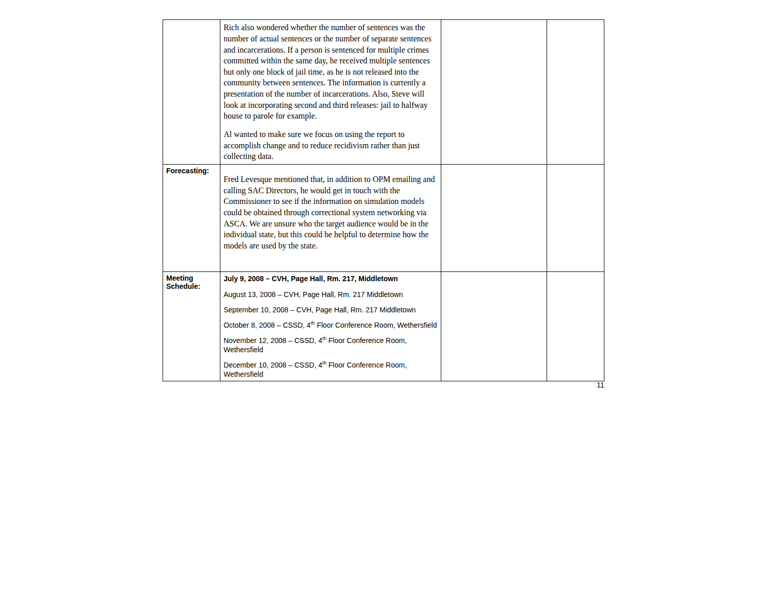| | Rich also wondered whether the number of sentences was the number of actual sentences or the number of separate sentences and incarcerations. If a person is sentenced for multiple crimes committed within the same day, he received multiple sentences but only one block of jail time, as he is not released into the community between sentences. The information is currently a presentation of the number of incarcerations. Also, Steve will look at incorporating second and third releases: jail to halfway house to parole for example. Al wanted to make sure we focus on using the report to accomplish change and to reduce recidivism rather than just collecting data. | | |
| Forecasting: | Fred Levesque mentioned that, in addition to OPM emailing and calling SAC Directors, he would get in touch with the Commissioner to see if the information on simulation models could be obtained through correctional system networking via ASCA. We are unsure who the target audience would be in the individual state, but this could be helpful to determine how the models are used by the state. | | |
| Meeting Schedule: | July 9, 2008 – CVH, Page Hall, Rm. 217, Middletown August 13, 2008 – CVH, Page Hall, Rm. 217 Middletown September 10, 2008 – CVH, Page Hall, Rm. 217 Middletown October 8, 2008 – CSSD, 4 th Floor Conference Room, Wethersfield November 12, 2008 – CSSD, 4 th Floor Conference Room, Wethersfield December 10, 2008 – CSSD, 4 th Floor Conference Room, Wethersfield | | |
11